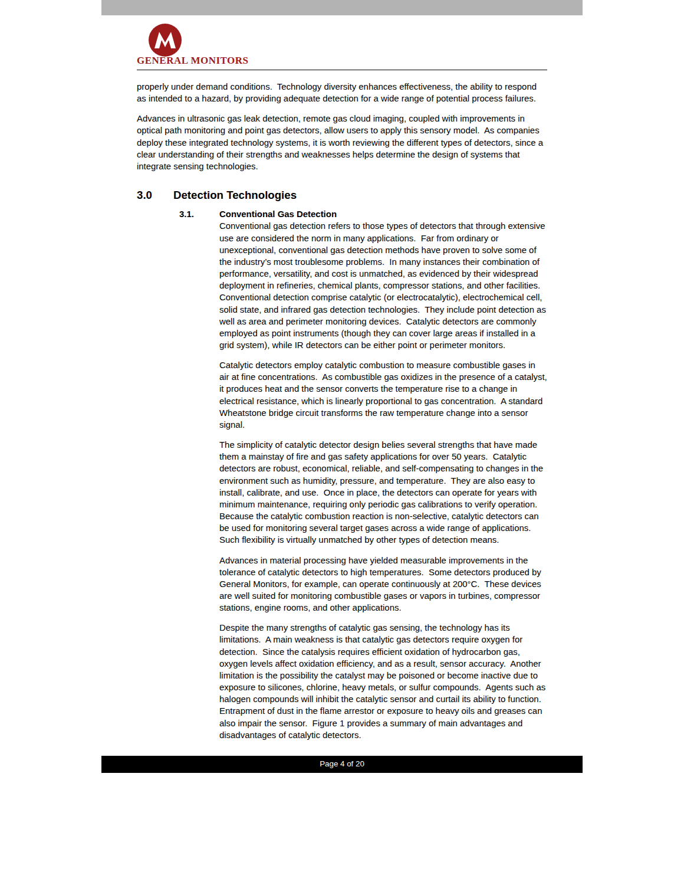GENERAL MONITORS
properly under demand conditions. Technology diversity enhances effectiveness, the ability to respond as intended to a hazard, by providing adequate detection for a wide range of potential process failures.
Advances in ultrasonic gas leak detection, remote gas cloud imaging, coupled with improvements in optical path monitoring and point gas detectors, allow users to apply this sensory model. As companies deploy these integrated technology systems, it is worth reviewing the different types of detectors, since a clear understanding of their strengths and weaknesses helps determine the design of systems that integrate sensing technologies.
3.0 Detection Technologies
3.1. Conventional Gas Detection
Conventional gas detection refers to those types of detectors that through extensive use are considered the norm in many applications. Far from ordinary or unexceptional, conventional gas detection methods have proven to solve some of the industry’s most troublesome problems. In many instances their combination of performance, versatility, and cost is unmatched, as evidenced by their widespread deployment in refineries, chemical plants, compressor stations, and other facilities. Conventional detection comprise catalytic (or electrocatalytic), electrochemical cell, solid state, and infrared gas detection technologies. They include point detection as well as area and perimeter monitoring devices. Catalytic detectors are commonly employed as point instruments (though they can cover large areas if installed in a grid system), while IR detectors can be either point or perimeter monitors.
Catalytic detectors employ catalytic combustion to measure combustible gases in air at fine concentrations. As combustible gas oxidizes in the presence of a catalyst, it produces heat and the sensor converts the temperature rise to a change in electrical resistance, which is linearly proportional to gas concentration. A standard Wheatstone bridge circuit transforms the raw temperature change into a sensor signal.
The simplicity of catalytic detector design belies several strengths that have made them a mainstay of fire and gas safety applications for over 50 years. Catalytic detectors are robust, economical, reliable, and self-compensating to changes in the environment such as humidity, pressure, and temperature. They are also easy to install, calibrate, and use. Once in place, the detectors can operate for years with minimum maintenance, requiring only periodic gas calibrations to verify operation. Because the catalytic combustion reaction is non-selective, catalytic detectors can be used for monitoring several target gases across a wide range of applications. Such flexibility is virtually unmatched by other types of detection means.
Advances in material processing have yielded measurable improvements in the tolerance of catalytic detectors to high temperatures. Some detectors produced by General Monitors, for example, can operate continuously at 200°C. These devices are well suited for monitoring combustible gases or vapors in turbines, compressor stations, engine rooms, and other applications.
Despite the many strengths of catalytic gas sensing, the technology has its limitations. A main weakness is that catalytic gas detectors require oxygen for detection. Since the catalysis requires efficient oxidation of hydrocarbon gas, oxygen levels affect oxidation efficiency, and as a result, sensor accuracy. Another limitation is the possibility the catalyst may be poisoned or become inactive due to exposure to silicones, chlorine, heavy metals, or sulfur compounds. Agents such as halogen compounds will inhibit the catalytic sensor and curtail its ability to function. Entrapment of dust in the flame arrestor or exposure to heavy oils and greases can also impair the sensor. Figure 1 provides a summary of main advantages and disadvantages of catalytic detectors.
Page 4 of 20